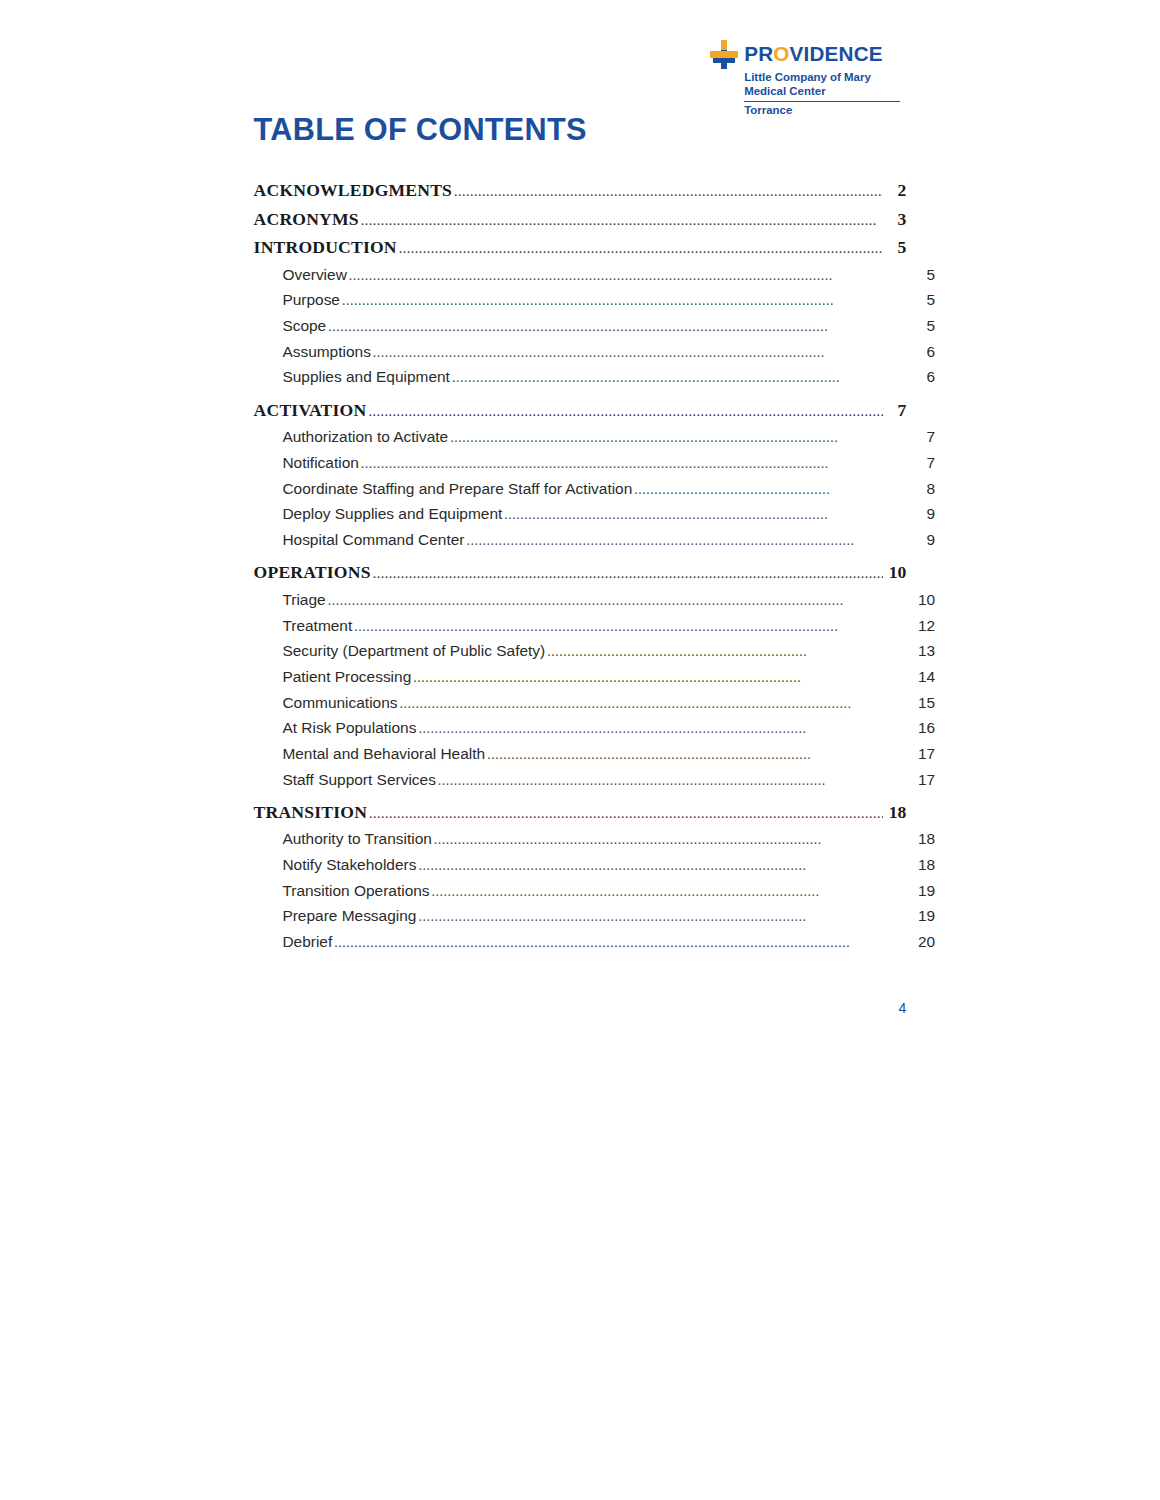PROVIDENCE
Little Company of Mary
Medical Center
Torrance
TABLE OF CONTENTS
ACKNOWLEDGMENTS ................................................................................................................. 2
ACRONYMS ................................................................................................................................. 3
INTRODUCTION ............................................................................................................................. 5
Overview ......................................................................................................................... 5
Purpose ........................................................................................................................... 5
Scope ............................................................................................................................. 5
Assumptions ................................................................................................................. 6
Supplies and Equipment ................................................................................................. 6
ACTIVATION ................................................................................................................................. 7
Authorization to Activate ................................................................................................. 7
Notification ..................................................................................................................... 7
Coordinate Staffing and Prepare Staff for Activation ................................................. 8
Deploy Supplies and Equipment ................................................................................. 9
Hospital Command Center ................................................................................................. 9
OPERATIONS ................................................................................................................................. 10
Triage ................................................................................................................................. 10
Treatment ......................................................................................................................... 12
Security (Department of Public Safety) ................................................................. 13
Patient Processing ................................................................................................. 14
Communications ................................................................................................................. 15
At Risk Populations ................................................................................................. 16
Mental and Behavioral Health ................................................................................. 17
Staff Support Services ................................................................................................. 17
TRANSITION ................................................................................................................................. 18
Authority to Transition ................................................................................................. 18
Notify Stakeholders ................................................................................................. 18
Transition Operations ................................................................................................. 19
Prepare Messaging ................................................................................................. 19
Debrief ................................................................................................................................. 20
4